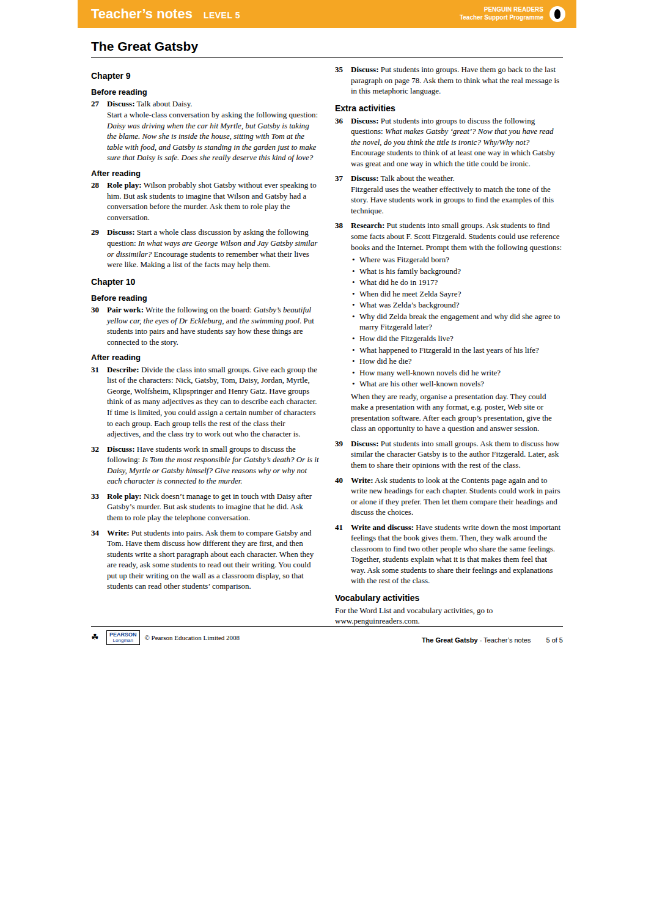Teacher’s notes LEVEL 5
PENGUIN READERS
Teacher Support Programme
The Great Gatsby
Chapter 9
Before reading
27 Discuss: Talk about Daisy.
Start a whole-class conversation by asking the following question: Daisy was driving when the car hit Myrtle, but Gatsby is taking the blame. Now she is inside the house, sitting with Tom at the table with food, and Gatsby is standing in the garden just to make sure that Daisy is safe. Does she really deserve this kind of love?
After reading
28 Role play: Wilson probably shot Gatsby without ever speaking to him. But ask students to imagine that Wilson and Gatsby had a conversation before the murder. Ask them to role play the conversation.
29 Discuss: Start a whole class discussion by asking the following question: In what ways are George Wilson and Jay Gatsby similar or dissimilar? Encourage students to remember what their lives were like. Making a list of the facts may help them.
Chapter 10
Before reading
30 Pair work: Write the following on the board: Gatsby’s beautiful yellow car, the eyes of Dr Eckleburg, and the swimming pool. Put students into pairs and have students say how these things are connected to the story.
After reading
31 Describe: Divide the class into small groups. Give each group the list of the characters: Nick, Gatsby, Tom, Daisy, Jordan, Myrtle, George, Wolfsheim, Klipspringer and Henry Gatz. Have groups think of as many adjectives as they can to describe each character. If time is limited, you could assign a certain number of characters to each group. Each group tells the rest of the class their adjectives, and the class try to work out who the character is.
32 Discuss: Have students work in small groups to discuss the following: Is Tom the most responsible for Gatsby’s death? Or is it Daisy, Myrtle or Gatsby himself? Give reasons why or why not each character is connected to the murder.
33 Role play: Nick doesn’t manage to get in touch with Daisy after Gatsby’s murder. But ask students to imagine that he did. Ask them to role play the telephone conversation.
34 Write: Put students into pairs. Ask them to compare Gatsby and Tom. Have them discuss how different they are first, and then students write a short paragraph about each character. When they are ready, ask some students to read out their writing. You could put up their writing on the wall as a classroom display, so that students can read other students’ comparison.
35 Discuss: Put students into groups. Have them go back to the last paragraph on page 78. Ask them to think what the real message is in this metaphoric language.
Extra activities
36 Discuss: Put students into groups to discuss the following questions: What makes Gatsby ‘great’? Now that you have read the novel, do you think the title is ironic? Why/Why not? Encourage students to think of at least one way in which Gatsby was great and one way in which the title could be ironic.
37 Discuss: Talk about the weather.
Fitzgerald uses the weather effectively to match the tone of the story. Have students work in groups to find the examples of this technique.
38 Research: Put students into small groups. Ask students to find some facts about F. Scott Fitzgerald. Students could use reference books and the Internet. Prompt them with the following questions:
Where was Fitzgerald born?
What is his family background?
What did he do in 1917?
When did he meet Zelda Sayre?
What was Zelda’s background?
Why did Zelda break the engagement and why did she agree to marry Fitzgerald later?
How did the Fitzgeralds live?
What happened to Fitzgerald in the last years of his life?
How did he die?
How many well-known novels did he write?
What are his other well-known novels?
When they are ready, organise a presentation day. They could make a presentation with any format, e.g. poster, Web site or presentation software. After each group’s presentation, give the class an opportunity to have a question and answer session.
39 Discuss: Put students into small groups. Ask them to discuss how similar the character Gatsby is to the author Fitzgerald. Later, ask them to share their opinions with the rest of the class.
40 Write: Ask students to look at the Contents page again and to write new headings for each chapter. Students could work in pairs or alone if they prefer. Then let them compare their headings and discuss the choices.
41 Write and discuss: Have students write down the most important feelings that the book gives them. Then, they walk around the classroom to find two other people who share the same feelings. Together, students explain what it is that makes them feel that way. Ask some students to share their feelings and explanations with the rest of the class.
Vocabulary activities
For the Word List and vocabulary activities, go to www.penguinreaders.com.
☘ PEARSON Longman © Pearson Education Limited 2008
The Great Gatsby - Teacher’s notes 5 of 5